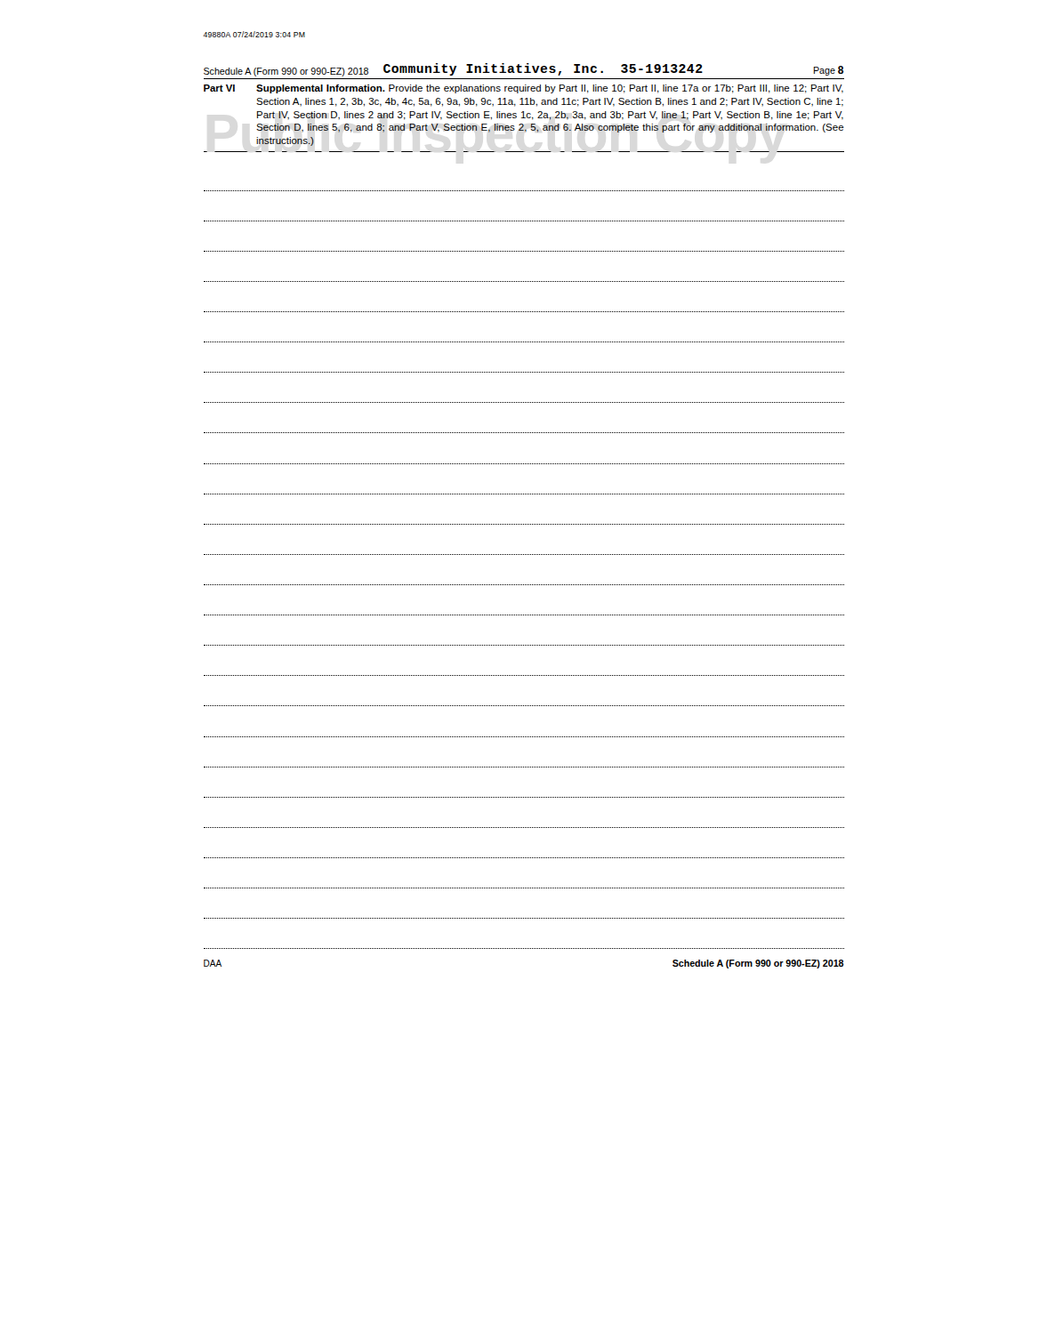49880A 07/24/2019 3:04 PM
Public Inspection Copy
Schedule A (Form 990 or 990-EZ) 2018
Community Initiatives, Inc.
35-1913242
Page 8
Part VI
Supplemental Information. Provide the explanations required by Part II, line 10; Part II, line 17a or 17b; Part III, line 12; Part IV, Section A, lines 1, 2, 3b, 3c, 4b, 4c, 5a, 6, 9a, 9b, 9c, 11a, 11b, and 11c; Part IV, Section B, lines 1 and 2; Part IV, Section C, line 1; Part IV, Section D, lines 2 and 3; Part IV, Section E, lines 1c, 2a, 2b, 3a, and 3b; Part V, line 1; Part V, Section B, line 1e; Part V, Section D, lines 5, 6, and 8; and Part V, Section E, lines 2, 5, and 6. Also complete this part for any additional information. (See instructions.)
DAA
Schedule A (Form 990 or 990-EZ) 2018